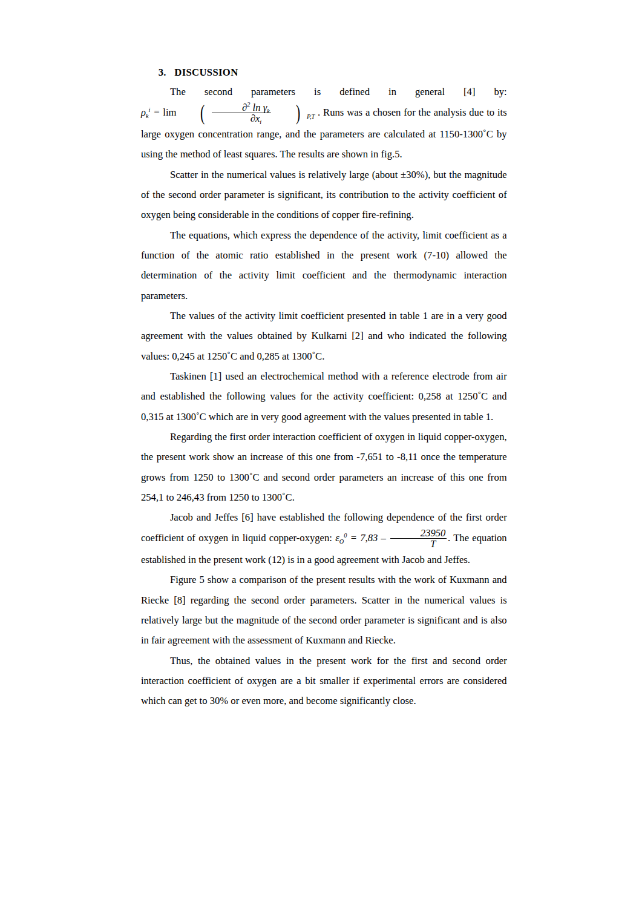3. DISCUSSION
The second parameters is defined in general [4] by: ρki = lim(∂2 ln γk∂xi) P,T . Runs was a chosen for the analysis due to its large oxygen concentration range, and the parameters are calculated at 1150-1300˚C by using the method of least squares. The results are shown in fig.5.
Scatter in the numerical values is relatively large (about ±30%), but the magnitude of the second order parameter is significant, its contribution to the activity coefficient of oxygen being considerable in the conditions of copper fire-refining.
The equations, which express the dependence of the activity, limit coefficient as a function of the atomic ratio established in the present work (7-10) allowed the determination of the activity limit coefficient and the thermodynamic interaction parameters.
The values of the activity limit coefficient presented in table 1 are in a very good agreement with the values obtained by Kulkarni [2] and who indicated the following values: 0,245 at 1250˚C and 0,285 at 1300˚C.
Taskinen [1] used an electrochemical method with a reference electrode from air and established the following values for the activity coefficient: 0,258 at 1250˚C and 0,315 at 1300˚C which are in very good agreement with the values presented in table 1.
Regarding the first order interaction coefficient of oxygen in liquid copper-oxygen, the present work show an increase of this one from -7,651 to -8,11 once the temperature grows from 1250 to 1300˚C and second order parameters an increase of this one from 254,1 to 246,43 from 1250 to 1300˚C.
Jacob and Jeffes [6] have established the following dependence of the first order coefficient of oxygen in liquid copper-oxygen: εO0 = 7,83 – 23950 T. The equation established in the present work (12) is in a good agreement with Jacob and Jeffes.
Figure 5 show a comparison of the present results with the work of Kuxmann and Riecke [8] regarding the second order parameters. Scatter in the numerical values is relatively large but the magnitude of the second order parameter is significant and is also in fair agreement with the assessment of Kuxmann and Riecke.
Thus, the obtained values in the present work for the first and second order interaction coefficient of oxygen are a bit smaller if experimental errors are considered which can get to 30% or even more, and become significantly close.